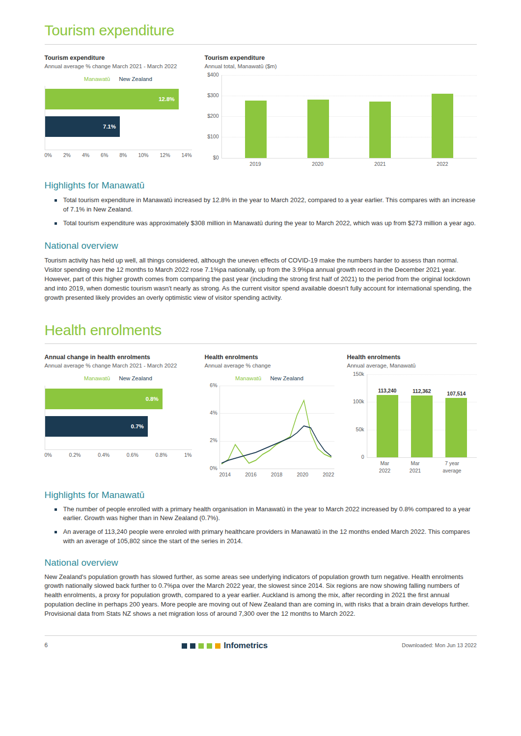Tourism expenditure
Tourism expenditure
Annual average % change March 2021 - March 2022
Manawatū New Zealand
12.8%
7.1%
0% 2% 4% 6% 8% 10% 12% 14%
Tourism expenditure
Annual total, Manawatū ($m)
$400 $300 $200 $100 $0
2019202020212022
Highlights for Manawatū
Total tourism expenditure in Manawatū increased by 12.8% in the year to March 2022, compared to a year earlier. This compares with an increase of 7.1% in New Zealand.
Total tourism expenditure was approximately $308 million in Manawatū during the year to March 2022, which was up from $273 million a year ago.
National overview
Tourism activity has held up well, all things considered, although the uneven effects of COVID-19 make the numbers harder to assess than normal. Visitor spending over the 12 months to March 2022 rose 7.1%pa nationally, up from the 3.9%pa annual growth record in the December 2021 year. However, part of this higher growth comes from comparing the past year (including the strong first half of 2021) to the period from the original lockdown and into 2019, when domestic tourism wasn't nearly as strong. As the current visitor spend available doesn't fully account for international spending, the growth presented likely provides an overly optimistic view of visitor spending activity.
Health enrolments
Annual change in health enrolments
Annual average % change March 2021 - March 2022
Manawatū New Zealand
0.8%
0.7%
0% 0.2% 0.4% 0.6% 0.8% 1%
Health enrolments
Annual average % change
Manawatū New Zealand
6% 4% 2% 0%
20142016201820202022
Health enrolments
Annual average, Manawatū
150k 100k 50k 0
113,240
112,362
107,514
Mar 2022 Mar 20217 year average
Highlights for Manawatū
The number of people enrolled with a primary health organisation in Manawatū in the year to March 2022 increased by 0.8% compared to a year earlier. Growth was higher than in New Zealand (0.7%).
An average of 113,240 people were enroled with primary healthcare providers in Manawatū in the 12 months ended March 2022. This compares with an average of 105,802 since the start of the series in 2014.
National overview
New Zealand's population growth has slowed further, as some areas see underlying indicators of population growth turn negative. Health enrolments growth nationally slowed back further to 0.7%pa over the March 2022 year, the slowest since 2014. Six regions are now showing falling numbers of health enrolments, a proxy for population growth, compared to a year earlier. Auckland is among the mix, after recording in 2021 the first annual population decline in perhaps 200 years. More people are moving out of New Zealand than are coming in, with risks that a brain drain develops further. Provisional data from Stats NZ shows a net migration loss of around 7,300 over the 12 months to March 2022.
6
Infometrics
Downloaded: Mon Jun 13 2022